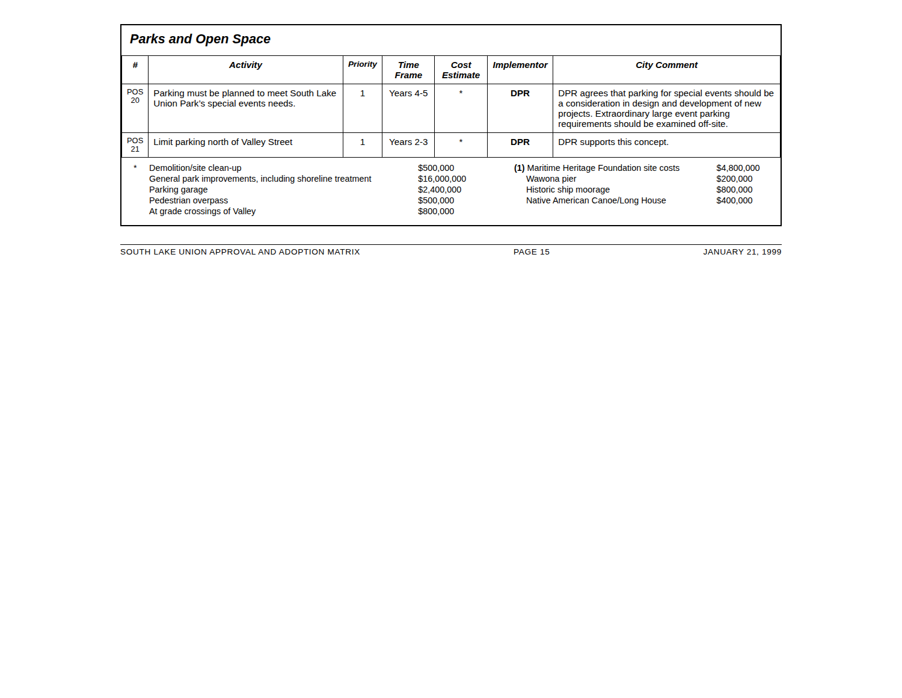Parks and Open Space
| # | Activity | Priority | Time Frame | Cost Estimate | Implementor | City Comment |
| --- | --- | --- | --- | --- | --- | --- |
| POS 20 | Parking must be planned to meet South Lake Union Park’s special events needs. | 1 | Years 4-5 | * | DPR | DPR agrees that parking for special events should be a consideration in design and development of new projects. Extraordinary large event parking requirements should be examined off-site. |
| POS 21 | Limit parking north of Valley Street | 1 | Years 2-3 | * | DPR | DPR supports this concept. |
| * | Demolition/site clean-up | $500,000 | | (1) Maritime Heritage Foundation site costs | $4,800,000 |
| | General park improvements, including shoreline treatment | $16,000,000 | | Wawona pier | $200,000 |
| | Parking garage | $2,400,000 | | Historic ship moorage | $800,000 |
| | Pedestrian overpass | $500,000 | | Native American Canoe/Long House | $400,000 |
| | At grade crossings of Valley | $800,000 | | | |
SOUTH LAKE UNION APPROVAL AND ADOPTION MATRIX
PAGE 15
JANUARY 21, 1999